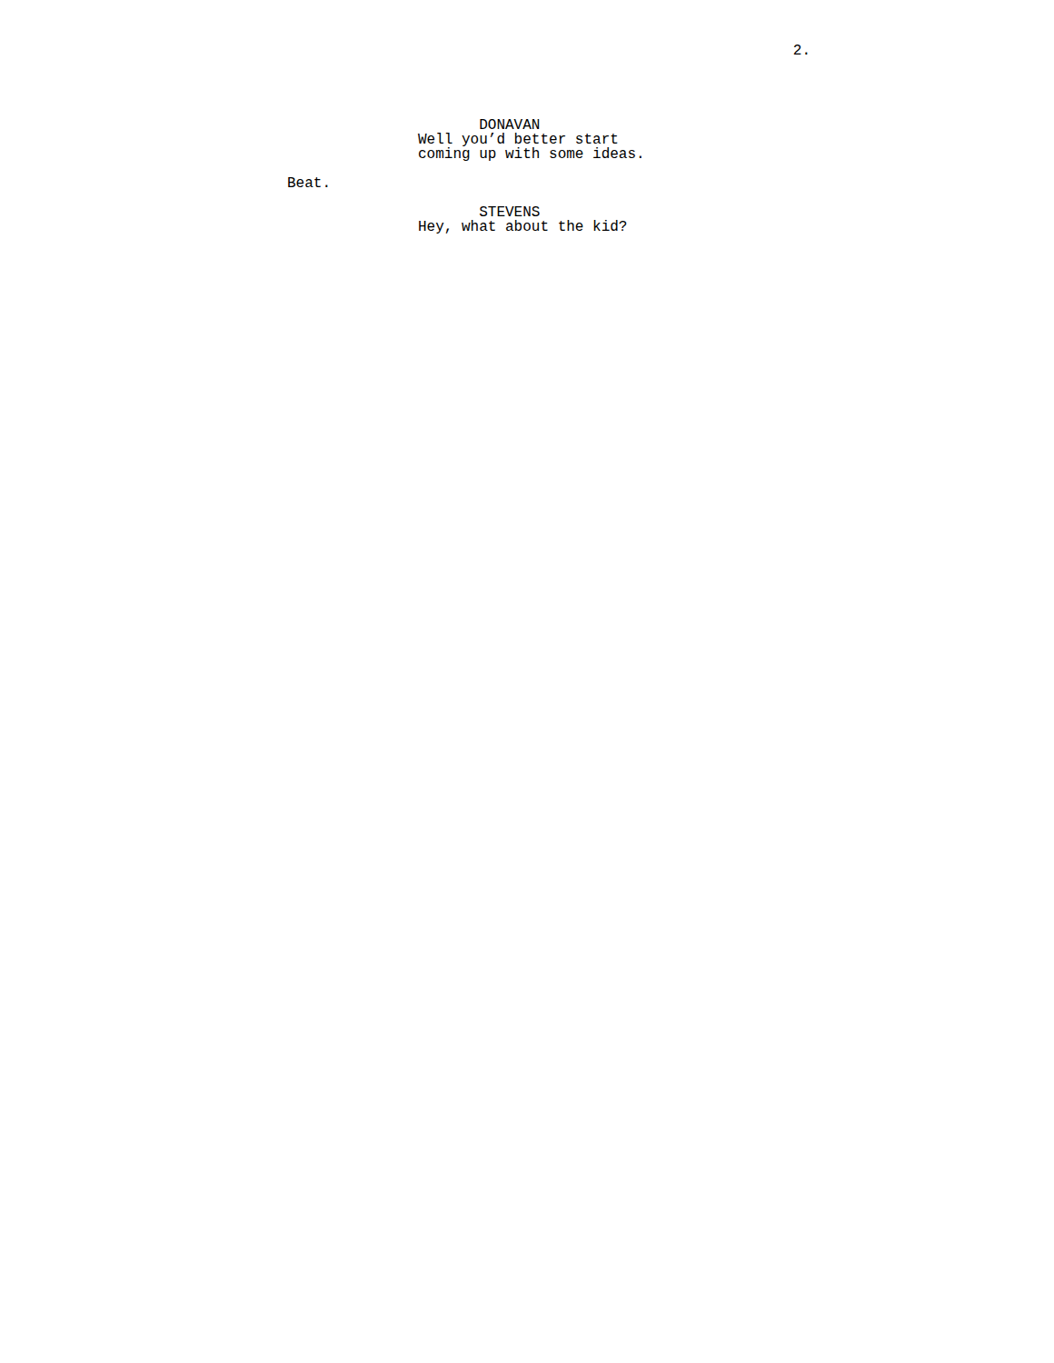2.
DONAVAN
Well you’d better start coming up with some ideas.
Beat.
STEVENS
Hey, what about the kid?